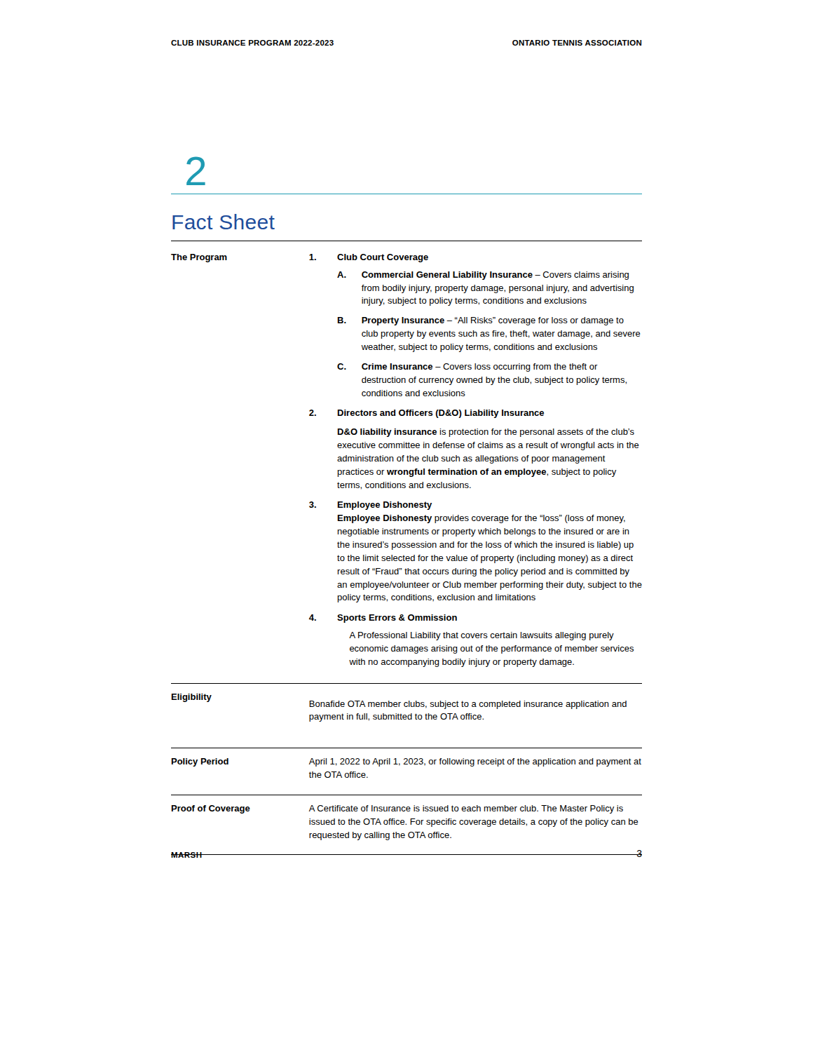Club Insurance Program 2022-2023
Ontario Tennis Association
2
Fact Sheet
| The Program | 1. Club Court Coverage A. Commercial General Liability Insurance – Covers claims arising from bodily injury, property damage, personal injury, and advertising injury, subject to policy terms, conditions and exclusions B. Property Insurance – “All Risks” coverage for loss or damage to club property by events such as fire, theft, water damage, and severe weather, subject to policy terms, conditions and exclusions C. Crime Insurance – Covers loss occurring from the theft or destruction of currency owned by the club, subject to policy terms, conditions and exclusions 2. Directors and Officers (D&O) Liability Insurance D&O liability insurance is protection for the personal assets of the club’s executive committee in defense of claims as a result of wrongful acts in the administration of the club such as allegations of poor management practices or wrongful termination of an employee , subject to policy terms, conditions and exclusions. 3. Employee Dishonesty Employee Dishonesty provides coverage for the “loss” (loss of money, negotiable instruments or property which belongs to the insured or are in the insured’s possession and for the loss of which the insured is liable) up to the limit selected for the value of property (including money) as a direct result of “Fraud” that occurs during the policy period and is committed by an employee/volunteer or Club member performing their duty, subject to the policy terms, conditions, exclusion and limitations 4. Sports Errors & Ommission A Professional Liability that covers certain lawsuits alleging purely economic damages arising out of the performance of member services with no accompanying bodily injury or property damage. |
| Eligibility | Bonafide OTA member clubs, subject to a completed insurance application and payment in full, submitted to the OTA office. |
| Policy Period | April 1, 2022 to April 1, 2023, or following receipt of the application and payment at the OTA office. |
| Proof of Coverage | A Certificate of Insurance is issued to each member club. The Master Policy is issued to the OTA office. For specific coverage details, a copy of the policy can be requested by calling the OTA office. |
MARSH
3